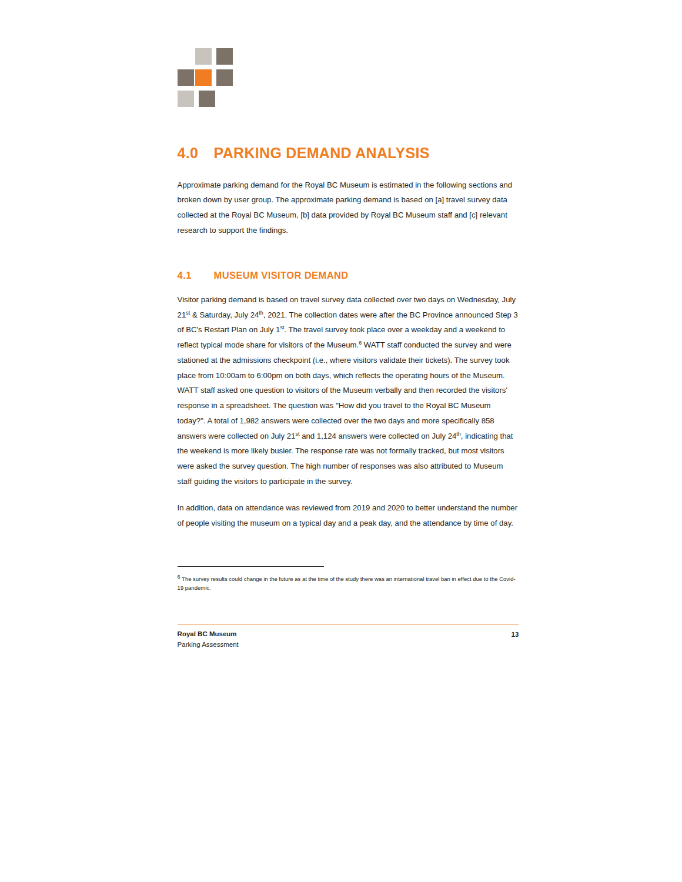4.0 PARKING DEMAND ANALYSIS
Approximate parking demand for the Royal BC Museum is estimated in the following sections and broken down by user group. The approximate parking demand is based on [a] travel survey data collected at the Royal BC Museum, [b] data provided by Royal BC Museum staff and [c] relevant research to support the findings.
4.1 MUSEUM VISITOR DEMAND
Visitor parking demand is based on travel survey data collected over two days on Wednesday, July 21st & Saturday, July 24th, 2021. The collection dates were after the BC Province announced Step 3 of BC's Restart Plan on July 1st. The travel survey took place over a weekday and a weekend to reflect typical mode share for visitors of the Museum.6 WATT staff conducted the survey and were stationed at the admissions checkpoint (i.e., where visitors validate their tickets). The survey took place from 10:00am to 6:00pm on both days, which reflects the operating hours of the Museum. WATT staff asked one question to visitors of the Museum verbally and then recorded the visitors' response in a spreadsheet. The question was "How did you travel to the Royal BC Museum today?". A total of 1,982 answers were collected over the two days and more specifically 858 answers were collected on July 21st and 1,124 answers were collected on July 24th, indicating that the weekend is more likely busier. The response rate was not formally tracked, but most visitors were asked the survey question. The high number of responses was also attributed to Museum staff guiding the visitors to participate in the survey.
In addition, data on attendance was reviewed from 2019 and 2020 to better understand the number of people visiting the museum on a typical day and a peak day, and the attendance by time of day.
6 The survey results could change in the future as at the time of the study there was an international travel ban in effect due to the Covid-19 pandemic.
Royal BC Museum
Parking Assessment
13